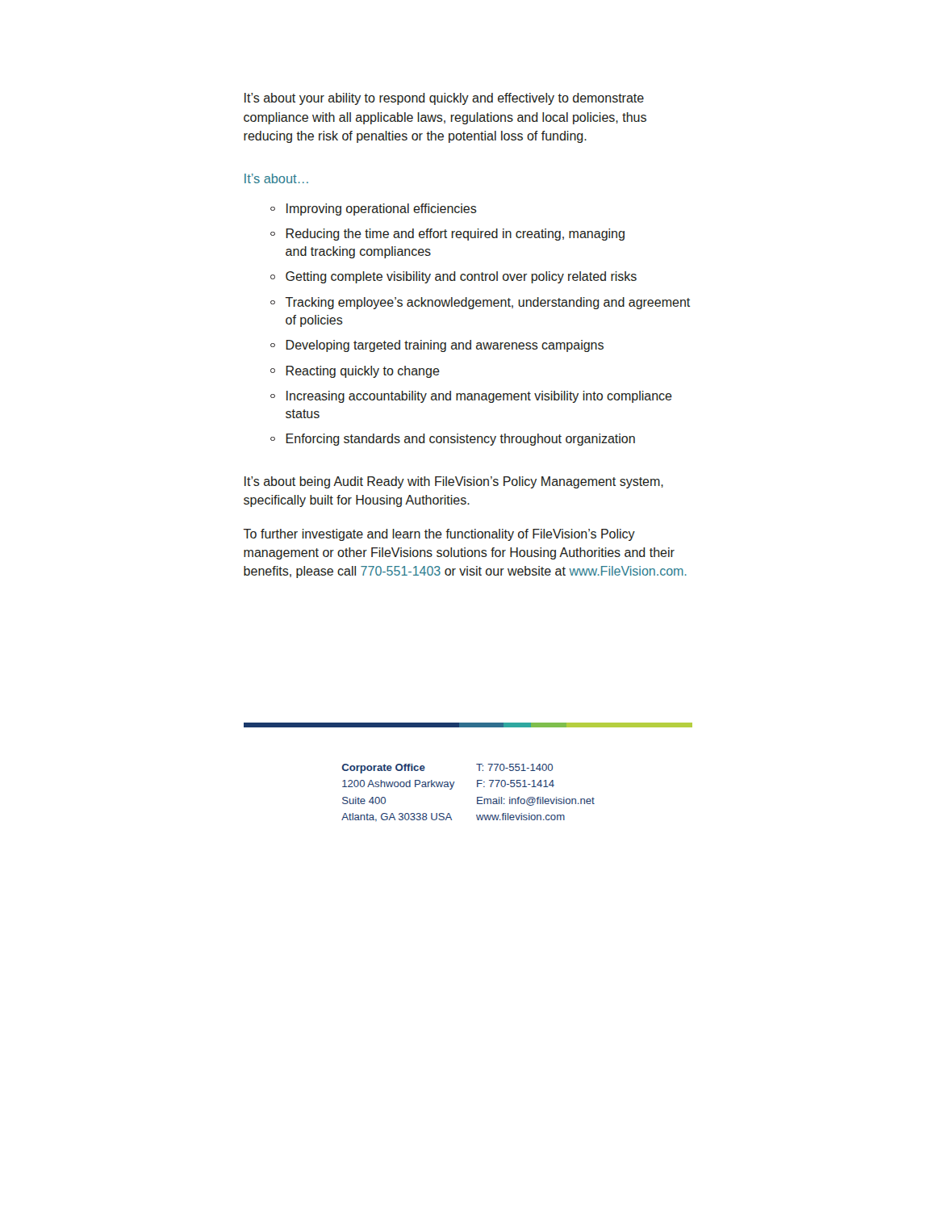It’s about your ability to respond quickly and effectively to demonstrate compliance with all applicable laws, regulations and local policies, thus reducing the risk of penalties or the potential loss of funding.
It’s about…
Improving operational efficiencies
Reducing the time and effort required in creating, managing
and tracking compliances
Getting complete visibility and control over policy related risks
Tracking employee’s acknowledgement, understanding and agreement of policies
Developing targeted training and awareness campaigns
Reacting quickly to change
Increasing accountability and management visibility into compliance status
Enforcing standards and consistency throughout organization
It’s about being Audit Ready with FileVision’s Policy Management system, specifically built for Housing Authorities.
To further investigate and learn the functionality of FileVision’s Policy management or other FileVisions solutions for Housing Authorities and their benefits, please call 770-551-1403 or visit our website at www.FileVision.com.
Corporate Office
1200 Ashwood Parkway
Suite 400
Atlanta, GA 30338 USA
T: 770-551-1400
F: 770-551-1414
Email: info@filevision.net
www.filevision.com